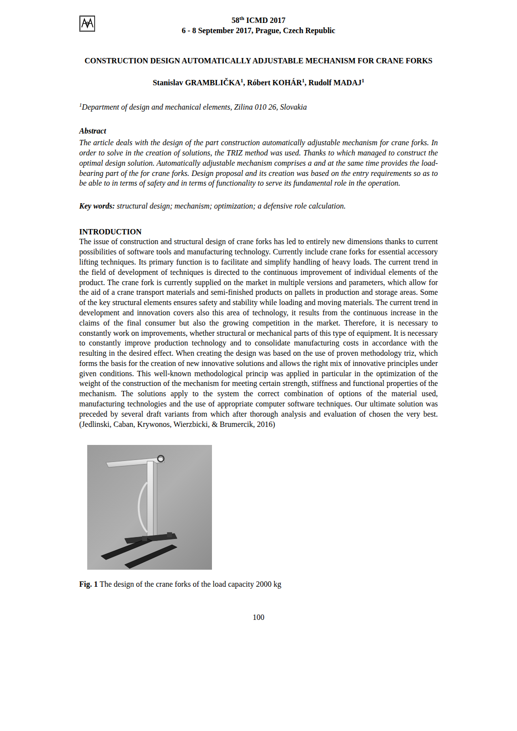58th ICMD 2017
6 - 8 September 2017, Prague, Czech Republic
Construction Design Automatically Adjustable Mechanism for Crane Forks
Stanislav GRAMBLIČKA1, Róbert KOHÁR1, Rudolf MADAJ1
1Department of design and mechanical elements, Zilina 010 26, Slovakia
Abstract
The article deals with the design of the part construction automatically adjustable mechanism for crane forks. In order to solve in the creation of solutions, the TRIZ method was used. Thanks to which managed to construct the optimal design solution. Automatically adjustable mechanism comprises a and at the same time provides the load-bearing part of the for crane forks. Design proposal and its creation was based on the entry requirements so as to be able to in terms of safety and in terms of functionality to serve its fundamental role in the operation.
Key words: structural design; mechanism; optimization; a defensive role calculation.
Introduction
The issue of construction and structural design of crane forks has led to entirely new dimensions thanks to current possibilities of software tools and manufacturing technology. Currently include crane forks for essential accessory lifting techniques. Its primary function is to facilitate and simplify handling of heavy loads. The current trend in the field of development of techniques is directed to the continuous improvement of individual elements of the product. The crane fork is currently supplied on the market in multiple versions and parameters, which allow for the aid of a crane transport materials and semi-finished products on pallets in production and storage areas. Some of the key structural elements ensures safety and stability while loading and moving materials. The current trend in development and innovation covers also this area of technology, it results from the continuous increase in the claims of the final consumer but also the growing competition in the market. Therefore, it is necessary to constantly work on improvements, whether structural or mechanical parts of this type of equipment. It is necessary to constantly improve production technology and to consolidate manufacturing costs in accordance with the resulting in the desired effect. When creating the design was based on the use of proven methodology triz, which forms the basis for the creation of new innovative solutions and allows the right mix of innovative principles under given conditions. This well-known methodological princip was applied in particular in the optimization of the weight of the construction of the mechanism for meeting certain strength, stiffness and functional properties of the mechanism. The solutions apply to the system the correct combination of options of the material used, manufacturing technologies and the use of appropriate computer software techniques. Our ultimate solution was preceded by several draft variants from which after thorough analysis and evaluation of chosen the very best. (Jedlinski, Caban, Krywonos, Wierzbicki, & Brumercik, 2016)
Fig. 1 The design of the crane forks of the load capacity 2000 kg
100